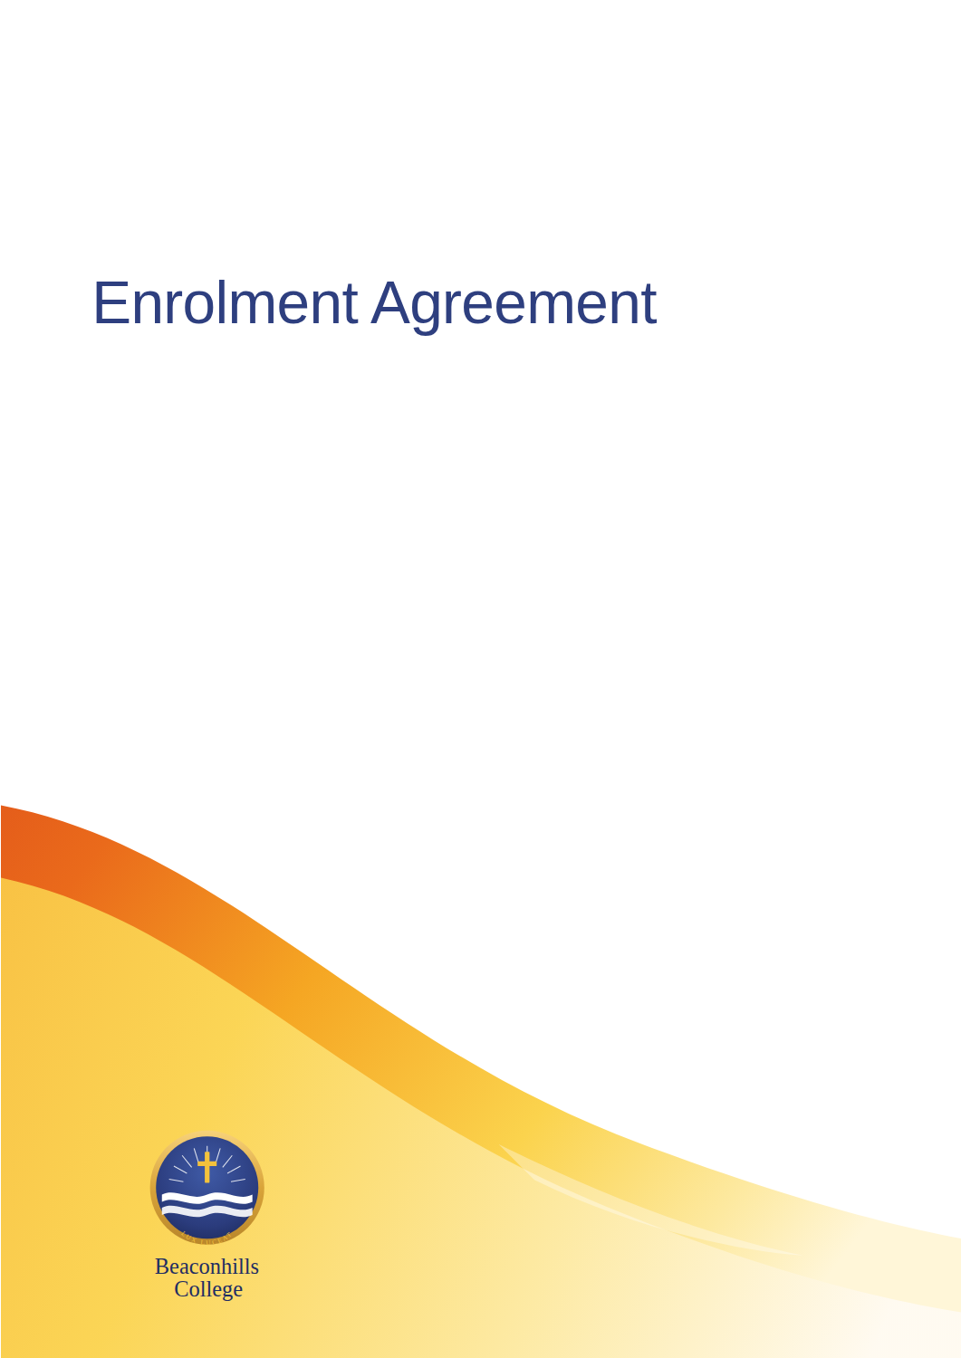Enrolment Agreement
LUX LUCEAT
Beaconhills College